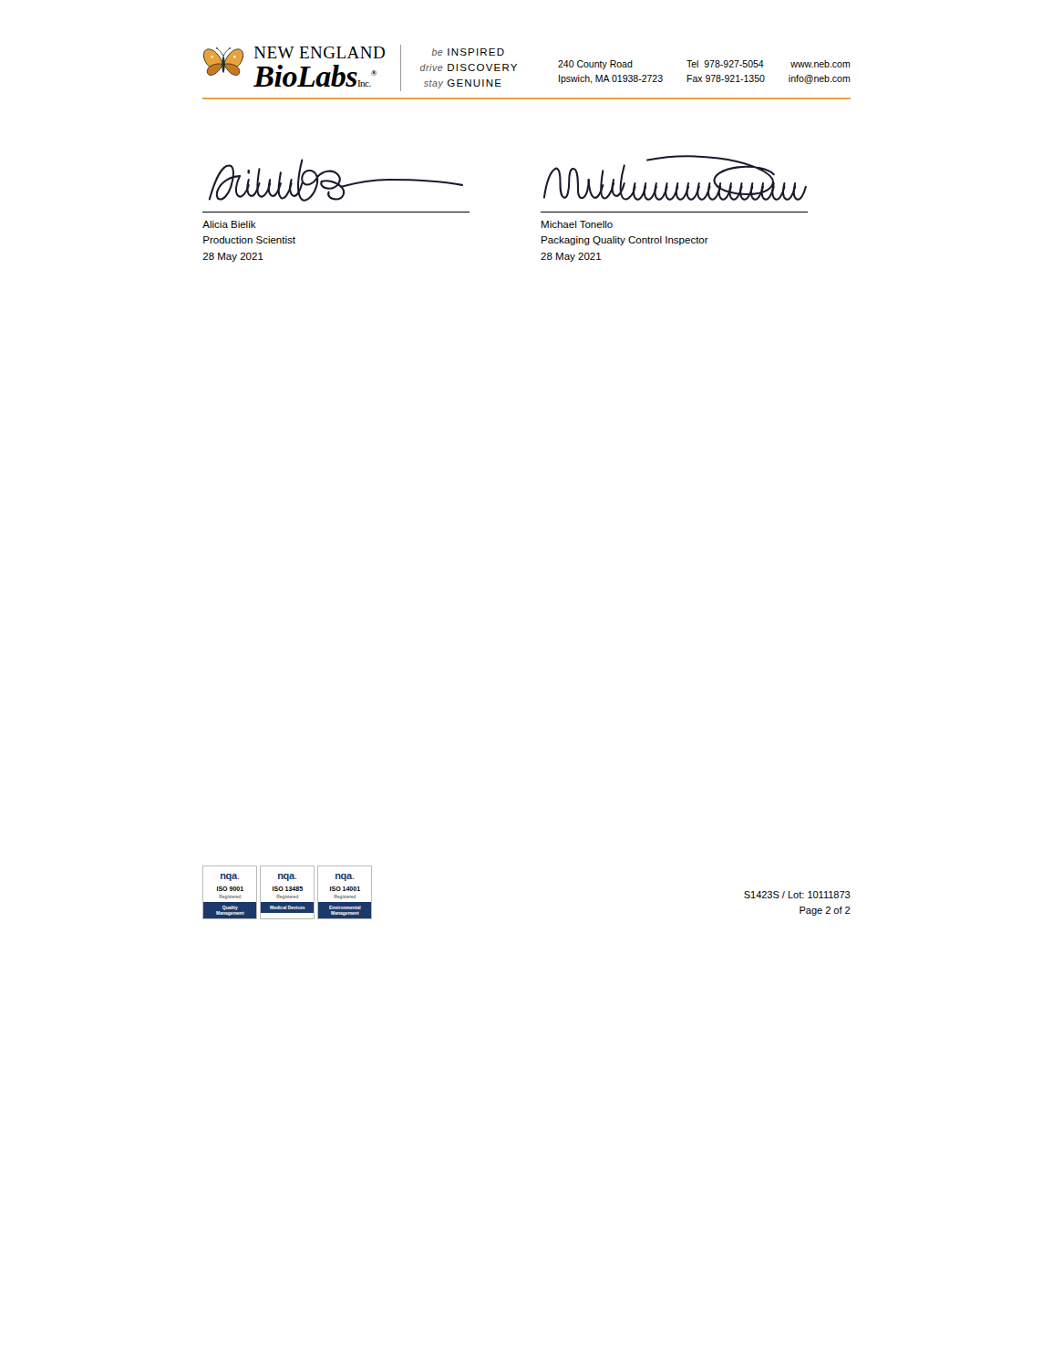NEW ENGLAND BioLabsInc.®
be INSPIRED
drive DISCOVERY
stay GENUINE
240 County Road
Ipswich, MA 01938-2723
Tel 978-927-5054
Fax 978-921-1350
www.neb.com
info@neb.com
Alicia Bielik
Production Scientist
28 May 2021
Michael Tonello
Packaging Quality Control Inspector
28 May 2021
nqa.
ISO 9001
Registered
Quality
Management
nqa.
ISO 13485
Registered
Medical Devices
nqa.
ISO 14001
Registered
Environmental
Management
S1423S / Lot: 10111873
Page 2 of 2